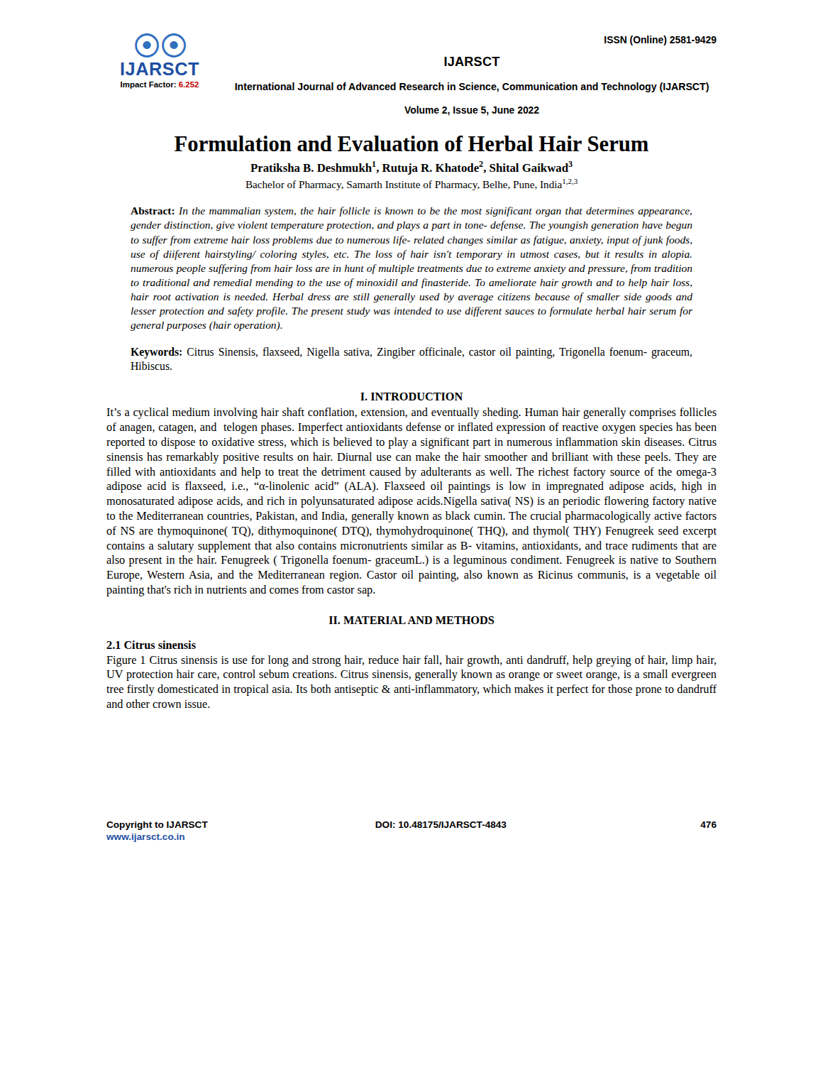⦿⦿
IJARSCT
Impact Factor: 6.252
ISSN (Online) 2581-9429
IJARSCT
International Journal of Advanced Research in Science, Communication and Technology (IJARSCT)
Volume 2, Issue 5, June 2022
Formulation and Evaluation of Herbal Hair Serum
Pratiksha B. Deshmukh1, Rutuja R. Khatode2, Shital Gaikwad3
Bachelor of Pharmacy, Samarth Institute of Pharmacy, Belhe, Pune, India1,2,3
Abstract: In the mammalian system, the hair follicle is known to be the most significant organ that determines appearance, gender distinction, give violent temperature protection, and plays a part in tone- defense. The youngish generation have begun to suffer from extreme hair loss problems due to numerous life- related changes similar as fatigue, anxiety, input of junk foods, use of diiferent hairstyling/ coloring styles, etc. The loss of hair isn't temporary in utmost cases, but it results in alopia. numerous people suffering from hair loss are in hunt of multiple treatments due to extreme anxiety and pressure, from tradition to traditional and remedial mending to the use of minoxidil and finasteride. To ameliorate hair growth and to help hair loss, hair root activation is needed. Herbal dress are still generally used by average citizens because of smaller side goods and lesser protection and safety profile. The present study was intended to use different sauces to formulate herbal hair serum for general purposes (hair operation).
Keywords: Citrus Sinensis, flaxseed, Nigella sativa, Zingiber officinale, castor oil painting, Trigonella foenum- graceum, Hibiscus.
I. INTRODUCTION
It’s a cyclical medium involving hair shaft conflation, extension, and eventually sheding. Human hair generally comprises follicles of anagen, catagen, and telogen phases. Imperfect antioxidants defense or inflated expression of reactive oxygen species has been reported to dispose to oxidative stress, which is believed to play a significant part in numerous inflammation skin diseases. Citrus sinensis has remarkably positive results on hair. Diurnal use can make the hair smoother and brilliant with these peels. They are filled with antioxidants and help to treat the detriment caused by adulterants as well. The richest factory source of the omega-3 adipose acid is flaxseed, i.e., “α-linolenic acid” (ALA). Flaxseed oil paintings is low in impregnated adipose acids, high in monosaturated adipose acids, and rich in polyunsaturated adipose acids.Nigella sativa( NS) is an periodic flowering factory native to the Mediterranean countries, Pakistan, and India, generally known as black cumin. The crucial pharmacologically active factors of NS are thymoquinone( TQ), dithymoquinone( DTQ), thymohydroquinone( THQ), and thymol( THY) Fenugreek seed excerpt contains a salutary supplement that also contains micronutrients similar as B- vitamins, antioxidants, and trace rudiments that are also present in the hair. Fenugreek ( Trigonella foenum- graceumL.) is a leguminous condiment. Fenugreek is native to Southern Europe, Western Asia, and the Mediterranean region. Castor oil painting, also known as Ricinus communis, is a vegetable oil painting that's rich in nutrients and comes from castor sap.
II. MATERIAL AND METHODS
2.1 Citrus sinensis
Figure 1 Citrus sinensis is use for long and strong hair, reduce hair fall, hair growth, anti dandruff, help greying of hair, limp hair, UV protection hair care, control sebum creations. Citrus sinensis, generally known as orange or sweet orange, is a small evergreen tree firstly domesticated in tropical asia. Its both antiseptic & anti-inflammatory, which makes it perfect for those prone to dandruff and other crown issue.
Copyright to IJARSCT
www.ijarsct.co.in
DOI: 10.48175/IJARSCT-4843
476